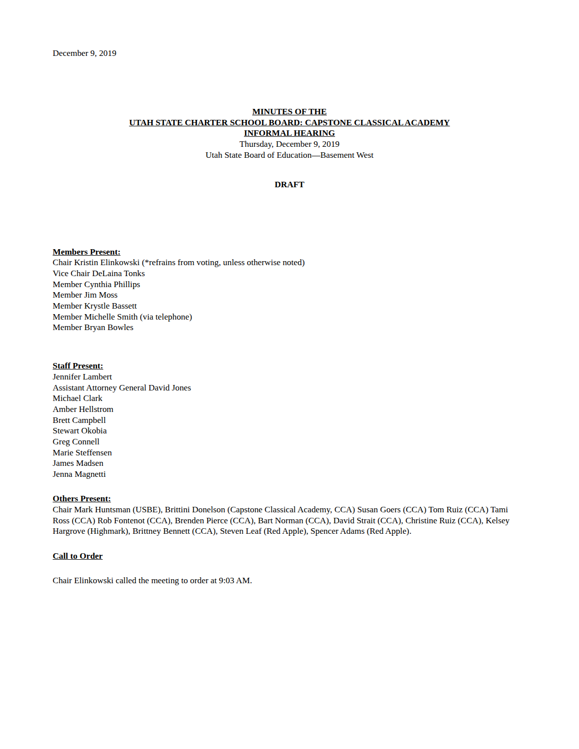December 9, 2019
MINUTES OF THE
UTAH STATE CHARTER SCHOOL BOARD: CAPSTONE CLASSICAL ACADEMY
INFORMAL HEARING
Thursday, December 9, 2019
Utah State Board of Education—Basement West
DRAFT
Members Present:
Chair Kristin Elinkowski (*refrains from voting, unless otherwise noted)
Vice Chair DeLaina Tonks
Member Cynthia Phillips
Member Jim Moss
Member Krystle Bassett
Member Michelle Smith (via telephone)
Member Bryan Bowles
Staff Present:
Jennifer Lambert
Assistant Attorney General David Jones
Michael Clark
Amber Hellstrom
Brett Campbell
Stewart Okobia
Greg Connell
Marie Steffensen
James Madsen
Jenna Magnetti
Others Present:
Chair Mark Huntsman (USBE), Brittini Donelson (Capstone Classical Academy, CCA) Susan Goers (CCA) Tom Ruiz (CCA) Tami Ross (CCA) Rob Fontenot (CCA), Brenden Pierce (CCA), Bart Norman (CCA), David Strait (CCA), Christine Ruiz (CCA), Kelsey Hargrove (Highmark), Brittney Bennett (CCA), Steven Leaf (Red Apple), Spencer Adams (Red Apple).
Call to Order
Chair Elinkowski called the meeting to order at 9:03 AM.